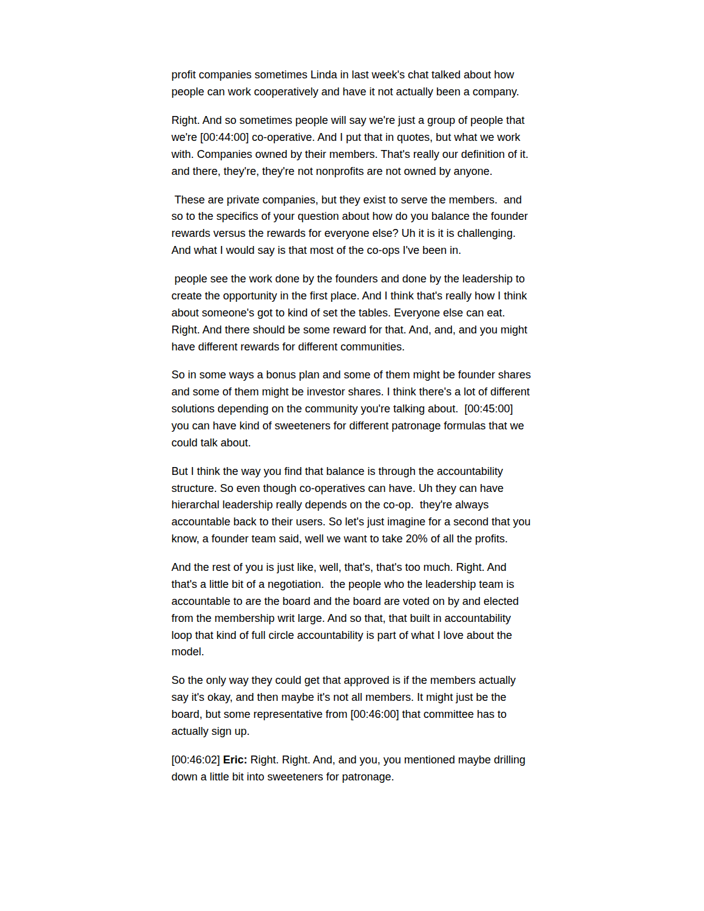profit companies sometimes Linda in last week's chat talked about how people can work cooperatively and have it not actually been a company.
Right. And so sometimes people will say we're just a group of people that we're [00:44:00] co-operative. And I put that in quotes, but what we work with. Companies owned by their members. That's really our definition of it. and there, they're, they're not nonprofits are not owned by anyone.
These are private companies, but they exist to serve the members. and so to the specifics of your question about how do you balance the founder rewards versus the rewards for everyone else? Uh it is it is challenging. And what I would say is that most of the co-ops I've been in.
people see the work done by the founders and done by the leadership to create the opportunity in the first place. And I think that's really how I think about someone's got to kind of set the tables. Everyone else can eat. Right. And there should be some reward for that. And, and, and you might have different rewards for different communities.
So in some ways a bonus plan and some of them might be founder shares and some of them might be investor shares. I think there's a lot of different solutions depending on the community you're talking about. [00:45:00] you can have kind of sweeteners for different patronage formulas that we could talk about.
But I think the way you find that balance is through the accountability structure. So even though co-operatives can have. Uh they can have hierarchal leadership really depends on the co-op. they're always accountable back to their users. So let's just imagine for a second that you know, a founder team said, well we want to take 20% of all the profits.
And the rest of you is just like, well, that's, that's too much. Right. And that's a little bit of a negotiation. the people who the leadership team is accountable to are the board and the board are voted on by and elected from the membership writ large. And so that, that built in accountability loop that kind of full circle accountability is part of what I love about the model.
So the only way they could get that approved is if the members actually say it's okay, and then maybe it's not all members. It might just be the board, but some representative from [00:46:00] that committee has to actually sign up.
[00:46:02] Eric: Right. Right. And, and you, you mentioned maybe drilling down a little bit into sweeteners for patronage.